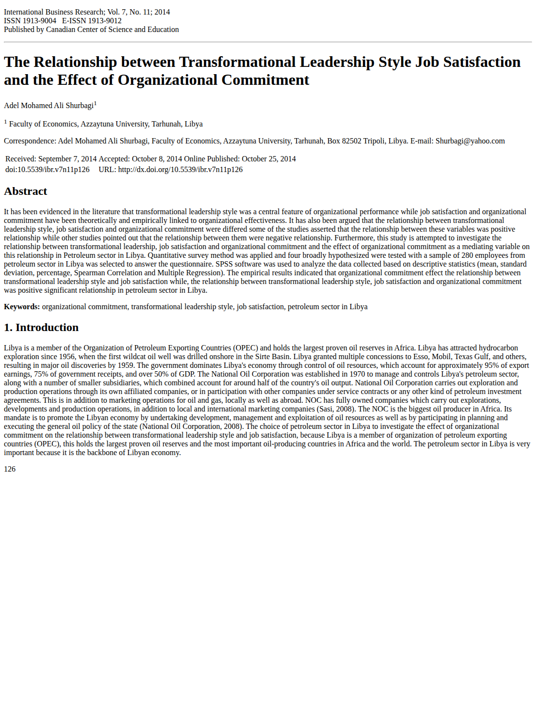International Business Research; Vol. 7, No. 11; 2014
ISSN 1913-9004 E-ISSN 1913-9012
Published by Canadian Center of Science and Education
The Relationship between Transformational Leadership Style Job Satisfaction and the Effect of Organizational Commitment
Adel Mohamed Ali Shurbagi1
1 Faculty of Economics, Azzaytuna University, Tarhunah, Libya
Correspondence: Adel Mohamed Ali Shurbagi, Faculty of Economics, Azzaytuna University, Tarhunah, Box 82502 Tripoli, Libya. E-mail: Shurbagi@yahoo.com
| Received: September 7, 2014 | Accepted: October 8, 2014 | Online Published: October 25, 2014 |
| doi:10.5539/ibr.v7n11p126 | URL: http://dx.doi.org/10.5539/ibr.v7n11p126 |
Abstract
It has been evidenced in the literature that transformational leadership style was a central feature of organizational performance while job satisfaction and organizational commitment have been theoretically and empirically linked to organizational effectiveness. It has also been argued that the relationship between transformational leadership style, job satisfaction and organizational commitment were differed some of the studies asserted that the relationship between these variables was positive relationship while other studies pointed out that the relationship between them were negative relationship. Furthermore, this study is attempted to investigate the relationship between transformational leadership, job satisfaction and organizational commitment and the effect of organizational commitment as a mediating variable on this relationship in Petroleum sector in Libya. Quantitative survey method was applied and four broadly hypothesized were tested with a sample of 280 employees from petroleum sector in Libya was selected to answer the questionnaire. SPSS software was used to analyze the data collected based on descriptive statistics (mean, standard deviation, percentage, Spearman Correlation and Multiple Regression). The empirical results indicated that organizational commitment effect the relationship between transformational leadership style and job satisfaction while, the relationship between transformational leadership style, job satisfaction and organizational commitment was positive significant relationship in petroleum sector in Libya.
Keywords: organizational commitment, transformational leadership style, job satisfaction, petroleum sector in Libya
1. Introduction
Libya is a member of the Organization of Petroleum Exporting Countries (OPEC) and holds the largest proven oil reserves in Africa. Libya has attracted hydrocarbon exploration since 1956, when the first wildcat oil well was drilled onshore in the Sirte Basin. Libya granted multiple concessions to Esso, Mobil, Texas Gulf, and others, resulting in major oil discoveries by 1959. The government dominates Libya's economy through control of oil resources, which account for approximately 95% of export earnings, 75% of government receipts, and over 50% of GDP. The National Oil Corporation was established in 1970 to manage and controls Libya's petroleum sector, along with a number of smaller subsidiaries, which combined account for around half of the country's oil output. National Oil Corporation carries out exploration and production operations through its own affiliated companies, or in participation with other companies under service contracts or any other kind of petroleum investment agreements. This is in addition to marketing operations for oil and gas, locally as well as abroad. NOC has fully owned companies which carry out explorations, developments and production operations, in addition to local and international marketing companies (Sasi, 2008). The NOC is the biggest oil producer in Africa. Its mandate is to promote the Libyan economy by undertaking development, management and exploitation of oil resources as well as by participating in planning and executing the general oil policy of the state (National Oil Corporation, 2008). The choice of petroleum sector in Libya to investigate the effect of organizational commitment on the relationship between transformational leadership style and job satisfaction, because Libya is a member of organization of petroleum exporting countries (OPEC), this holds the largest proven oil reserves and the most important oil-producing countries in Africa and the world. The petroleum sector in Libya is very important because it is the backbone of Libyan economy.
126